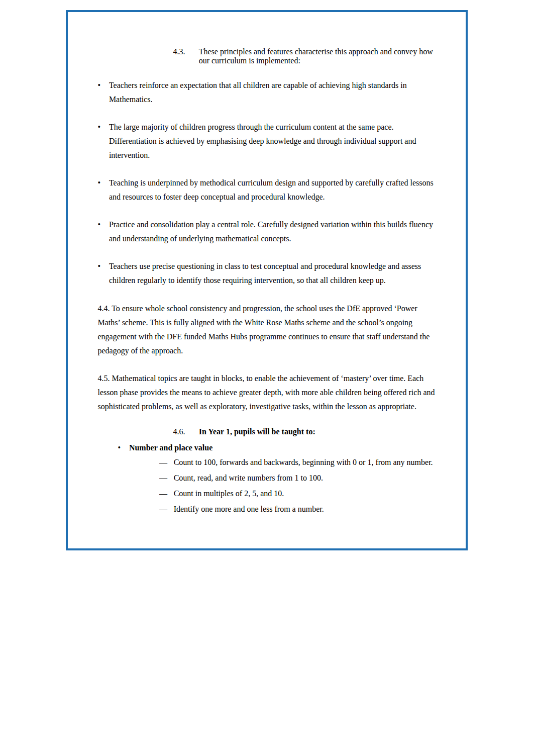4.3.
These principles and features characterise this approach and convey how our curriculum is implemented:
Teachers reinforce an expectation that all children are capable of achieving high standards in Mathematics.
The large majority of children progress through the curriculum content at the same pace. Differentiation is achieved by emphasising deep knowledge and through individual support and intervention.
Teaching is underpinned by methodical curriculum design and supported by carefully crafted lessons and resources to foster deep conceptual and procedural knowledge.
Practice and consolidation play a central role. Carefully designed variation within this builds fluency and understanding of underlying mathematical concepts.
Teachers use precise questioning in class to test conceptual and procedural knowledge and assess children regularly to identify those requiring intervention, so that all children keep up.
4.4. To ensure whole school consistency and progression, the school uses the DfE approved ‘Power Maths’ scheme. This is fully aligned with the White Rose Maths scheme and the school’s ongoing engagement with the DFE funded Maths Hubs programme continues to ensure that staff understand the pedagogy of the approach.
4.5. Mathematical topics are taught in blocks, to enable the achievement of ‘mastery’ over time. Each lesson phase provides the means to achieve greater depth, with more able children being offered rich and sophisticated problems, as well as exploratory, investigative tasks, within the lesson as appropriate.
4.6.
In Year 1, pupils will be taught to:
Number and place value
Count to 100, forwards and backwards, beginning with 0 or 1, from any number.
Count, read, and write numbers from 1 to 100.
Count in multiples of 2, 5, and 10.
Identify one more and one less from a number.